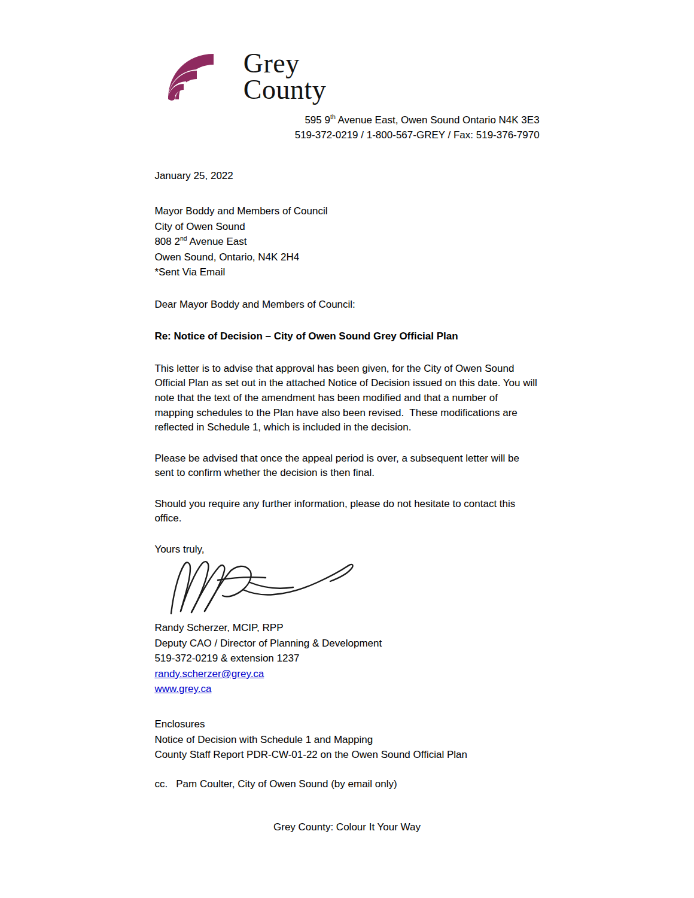Grey County
595 9th Avenue East, Owen Sound Ontario N4K 3E3
519-372-0219 / 1-800-567-GREY / Fax: 519-376-7970
January 25, 2022
Mayor Boddy and Members of Council
City of Owen Sound
808 2nd Avenue East
Owen Sound, Ontario, N4K 2H4
*Sent Via Email
Dear Mayor Boddy and Members of Council:
Re: Notice of Decision – City of Owen Sound Grey Official Plan
This letter is to advise that approval has been given, for the City of Owen Sound Official Plan as set out in the attached Notice of Decision issued on this date. You will note that the text of the amendment has been modified and that a number of mapping schedules to the Plan have also been revised. These modifications are reflected in Schedule 1, which is included in the decision.
Please be advised that once the appeal period is over, a subsequent letter will be sent to confirm whether the decision is then final.
Should you require any further information, please do not hesitate to contact this office.
Yours truly,
Randy Scherzer, MCIP, RPP
Deputy CAO / Director of Planning & Development
519-372-0219 & extension 1237
randy.scherzer@grey.ca
www.grey.ca
Enclosures Notice of Decision with Schedule 1 and Mapping
County Staff Report PDR-CW-01-22 on the Owen Sound Official Plan
cc. Pam Coulter, City of Owen Sound (by email only)
Grey County: Colour It Your Way